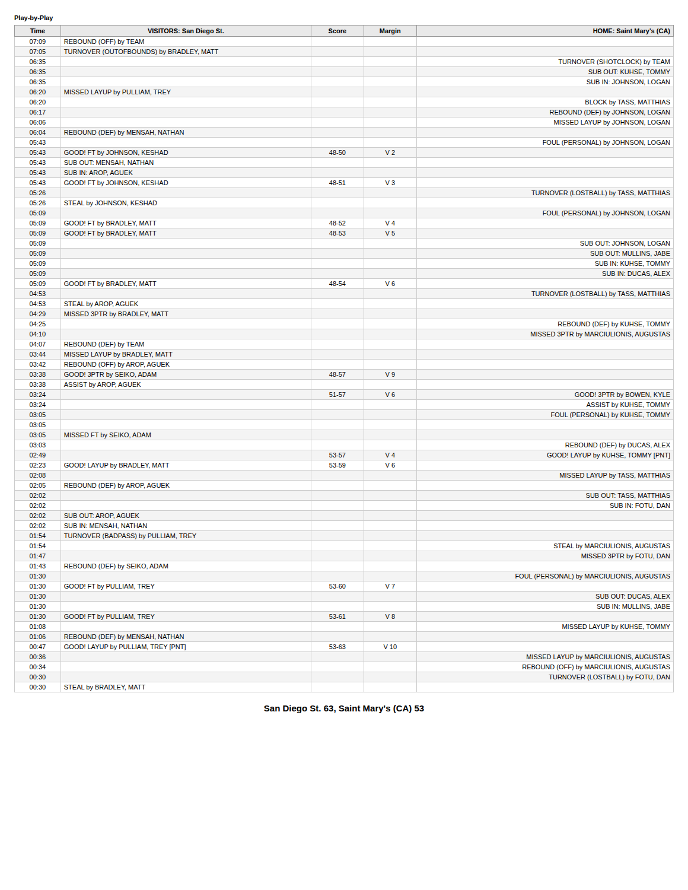Play-by-Play
| Time | VISITORS: San Diego St. | Score | Margin | HOME: Saint Mary's (CA) |
| --- | --- | --- | --- | --- |
| 07:09 | REBOUND (OFF) by TEAM | | | |
| 07:05 | TURNOVER (OUTOFBOUNDS) by BRADLEY, MATT | | | |
| 06:35 | | | | TURNOVER (SHOTCLOCK) by TEAM |
| 06:35 | | | | SUB OUT: KUHSE, TOMMY |
| 06:35 | | | | SUB IN: JOHNSON, LOGAN |
| 06:20 | MISSED LAYUP by PULLIAM, TREY | | | |
| 06:20 | | | | BLOCK by TASS, MATTHIAS |
| 06:17 | | | | REBOUND (DEF) by JOHNSON, LOGAN |
| 06:06 | | | | MISSED LAYUP by JOHNSON, LOGAN |
| 06:04 | REBOUND (DEF) by MENSAH, NATHAN | | | |
| 05:43 | | | | FOUL (PERSONAL) by JOHNSON, LOGAN |
| 05:43 | GOOD! FT by JOHNSON, KESHAD | 48-50 | V 2 | |
| 05:43 | SUB OUT: MENSAH, NATHAN | | | |
| 05:43 | SUB IN: AROP, AGUEK | | | |
| 05:43 | GOOD! FT by JOHNSON, KESHAD | 48-51 | V 3 | |
| 05:26 | | | | TURNOVER (LOSTBALL) by TASS, MATTHIAS |
| 05:26 | STEAL by JOHNSON, KESHAD | | | |
| 05:09 | | | | FOUL (PERSONAL) by JOHNSON, LOGAN |
| 05:09 | GOOD! FT by BRADLEY, MATT | 48-52 | V 4 | |
| 05:09 | GOOD! FT by BRADLEY, MATT | 48-53 | V 5 | |
| 05:09 | | | | SUB OUT: JOHNSON, LOGAN |
| 05:09 | | | | SUB OUT: MULLINS, JABE |
| 05:09 | | | | SUB IN: KUHSE, TOMMY |
| 05:09 | | | | SUB IN: DUCAS, ALEX |
| 05:09 | GOOD! FT by BRADLEY, MATT | 48-54 | V 6 | |
| 04:53 | | | | TURNOVER (LOSTBALL) by TASS, MATTHIAS |
| 04:53 | STEAL by AROP, AGUEK | | | |
| 04:29 | MISSED 3PTR by BRADLEY, MATT | | | |
| 04:25 | | | | REBOUND (DEF) by KUHSE, TOMMY |
| 04:10 | | | | MISSED 3PTR by MARCIULIONIS, AUGUSTAS |
| 04:07 | REBOUND (DEF) by TEAM | | | |
| 03:44 | MISSED LAYUP by BRADLEY, MATT | | | |
| 03:42 | REBOUND (OFF) by AROP, AGUEK | | | |
| 03:38 | GOOD! 3PTR by SEIKO, ADAM | 48-57 | V 9 | |
| 03:38 | ASSIST by AROP, AGUEK | | | |
| 03:24 | | 51-57 | V 6 | GOOD! 3PTR by BOWEN, KYLE |
| 03:24 | | | | ASSIST by KUHSE, TOMMY |
| 03:05 | | | | FOUL (PERSONAL) by KUHSE, TOMMY |
| 03:05 | | | | |
| 03:05 | MISSED FT by SEIKO, ADAM | | | |
| 03:03 | | | | REBOUND (DEF) by DUCAS, ALEX |
| 02:49 | | 53-57 | V 4 | GOOD! LAYUP by KUHSE, TOMMY [PNT] |
| 02:23 | GOOD! LAYUP by BRADLEY, MATT | 53-59 | V 6 | |
| 02:08 | | | | MISSED LAYUP by TASS, MATTHIAS |
| 02:05 | REBOUND (DEF) by AROP, AGUEK | | | |
| 02:02 | | | | SUB OUT: TASS, MATTHIAS |
| 02:02 | | | | SUB IN: FOTU, DAN |
| 02:02 | SUB OUT: AROP, AGUEK | | | |
| 02:02 | SUB IN: MENSAH, NATHAN | | | |
| 01:54 | TURNOVER (BADPASS) by PULLIAM, TREY | | | |
| 01:54 | | | | STEAL by MARCIULIONIS, AUGUSTAS |
| 01:47 | | | | MISSED 3PTR by FOTU, DAN |
| 01:43 | REBOUND (DEF) by SEIKO, ADAM | | | |
| 01:30 | | | | FOUL (PERSONAL) by MARCIULIONIS, AUGUSTAS |
| 01:30 | GOOD! FT by PULLIAM, TREY | 53-60 | V 7 | |
| 01:30 | | | | SUB OUT: DUCAS, ALEX |
| 01:30 | | | | SUB IN: MULLINS, JABE |
| 01:30 | GOOD! FT by PULLIAM, TREY | 53-61 | V 8 | |
| 01:08 | | | | MISSED LAYUP by KUHSE, TOMMY |
| 01:06 | REBOUND (DEF) by MENSAH, NATHAN | | | |
| 00:47 | GOOD! LAYUP by PULLIAM, TREY [PNT] | 53-63 | V 10 | |
| 00:36 | | | | MISSED LAYUP by MARCIULIONIS, AUGUSTAS |
| 00:34 | | | | REBOUND (OFF) by MARCIULIONIS, AUGUSTAS |
| 00:30 | | | | TURNOVER (LOSTBALL) by FOTU, DAN |
| 00:30 | STEAL by BRADLEY, MATT | | | |
San Diego St. 63, Saint Mary's (CA) 53